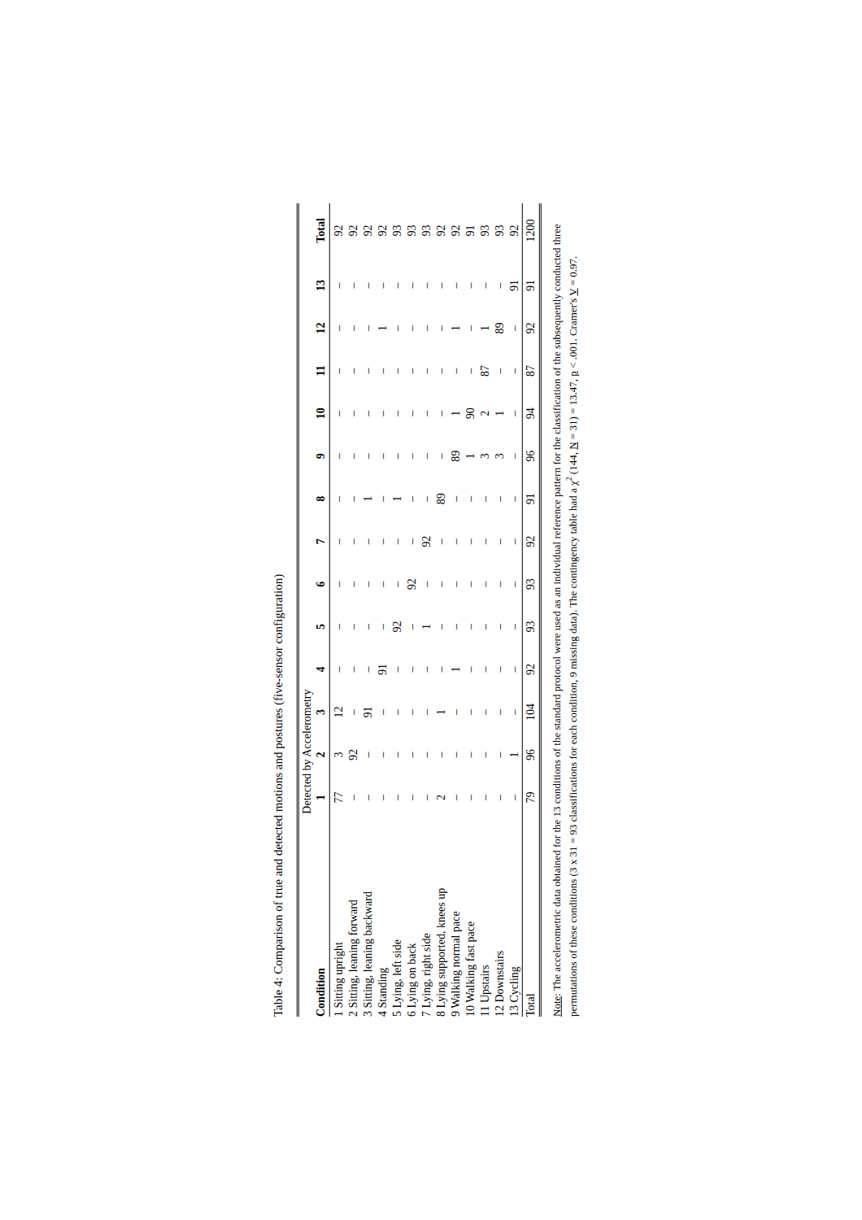Table 4: Comparison of true and detected motions and postures (five-sensor configuration)
| | Detected by Accelerometry | |
| --- | --- | --- |
| Condition | 1 | 2 | 3 | 4 | 5 | 6 | 7 | 8 | 9 | 10 | 11 | 12 | 13 | Total |
| 1 Sitting upright | 77 | 3 | 12 | – | – | – | – | – | – | – | – | – | – | 92 |
| 2 Sitting, leaning forward | – | 92 | – | – | – | – | – | – | – | – | – | – | – | 92 |
| 3 Sitting, leaning backward | – | – | 91 | – | – | – | – | 1 | – | – | – | – | – | 92 |
| 4 Standing | – | – | – | 91 | – | – | – | – | – | – | – | 1 | – | 92 |
| 5 Lying, left side | – | – | – | – | 92 | – | – | 1 | – | – | – | – | – | 93 |
| 6 Lying on back | – | – | – | – | – | 92 | – | – | – | – | – | – | – | 93 |
| 7 Lying, right side | – | – | – | – | 1 | – | 92 | – | – | – | – | – | – | 93 |
| 8 Lying supported, knees up | 2 | – | 1 | – | – | – | – | 89 | – | – | – | – | – | 92 |
| 9 Walking normal pace | – | – | – | 1 | – | – | – | – | 89 | 1 | – | 1 | – | 92 |
| 10 Walking fast pace | – | – | – | – | – | – | – | – | 1 | 90 | – | – | – | 91 |
| 11 Upstairs | – | – | – | – | – | – | – | – | 3 | 2 | 87 | 1 | – | 93 |
| 12 Downstairs | – | – | – | – | – | – | – | – | 3 | 1 | – | 89 | – | 93 |
| 13 Cycling | – | 1 | – | – | – | – | – | – | – | – | – | – | 91 | 92 |
| Total | 79 | 96 | 104 | 92 | 93 | 93 | 92 | 91 | 96 | 94 | 87 | 92 | 91 | 1200 |
Note: The accelerometric data obtained for the 13 conditions of the standard protocol were used as an individual reference pattern for the classification of the subsequently conducted three permutations of these conditions (3 x 31 = 93 classifications for each condition, 9 missing data). The contingency table had a χ2 (144, N = 31) = 13.47, p < .001. Cramer's V = 0.97.